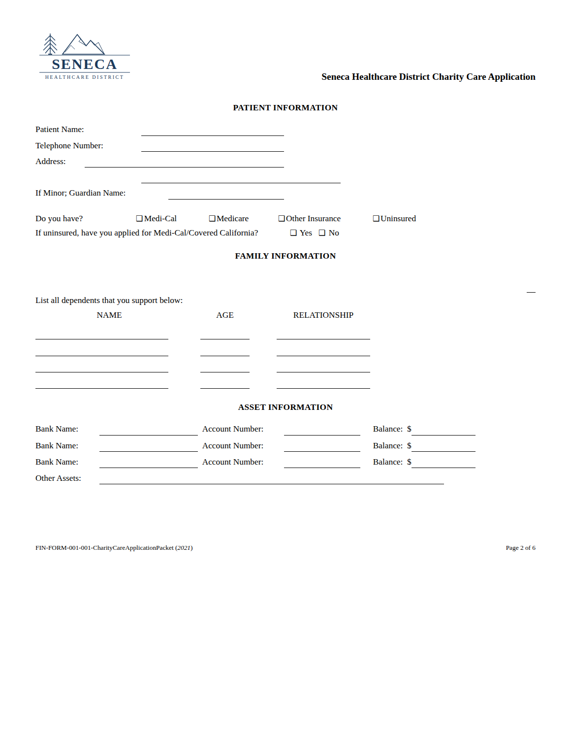SENECA HEALTHCARE DISTRICT
Seneca Healthcare District Charity Care Application
PATIENT INFORMATION
Patient Name:
Telephone Number:
Address:
If Minor; Guardian Name:
Do you have? ❑Medi-Cal ❑Medicare ❑Other Insurance ❑Uninsured
If uninsured, have you applied for Medi-Cal/Covered California? ❑ Yes ❑ No
FAMILY INFORMATION
List all dependents that you support below:
| NAME | AGE | RELATIONSHIP |
| --- | --- | --- |
ASSET INFORMATION
Bank Name: Account Number: Balance: $
Bank Name: Account Number: Balance: $
Bank Name: Account Number: Balance: $
Other Assets:
FIN-FORM-001-001-CharityCareApplicationPacket (2021)
Page 2 of 6